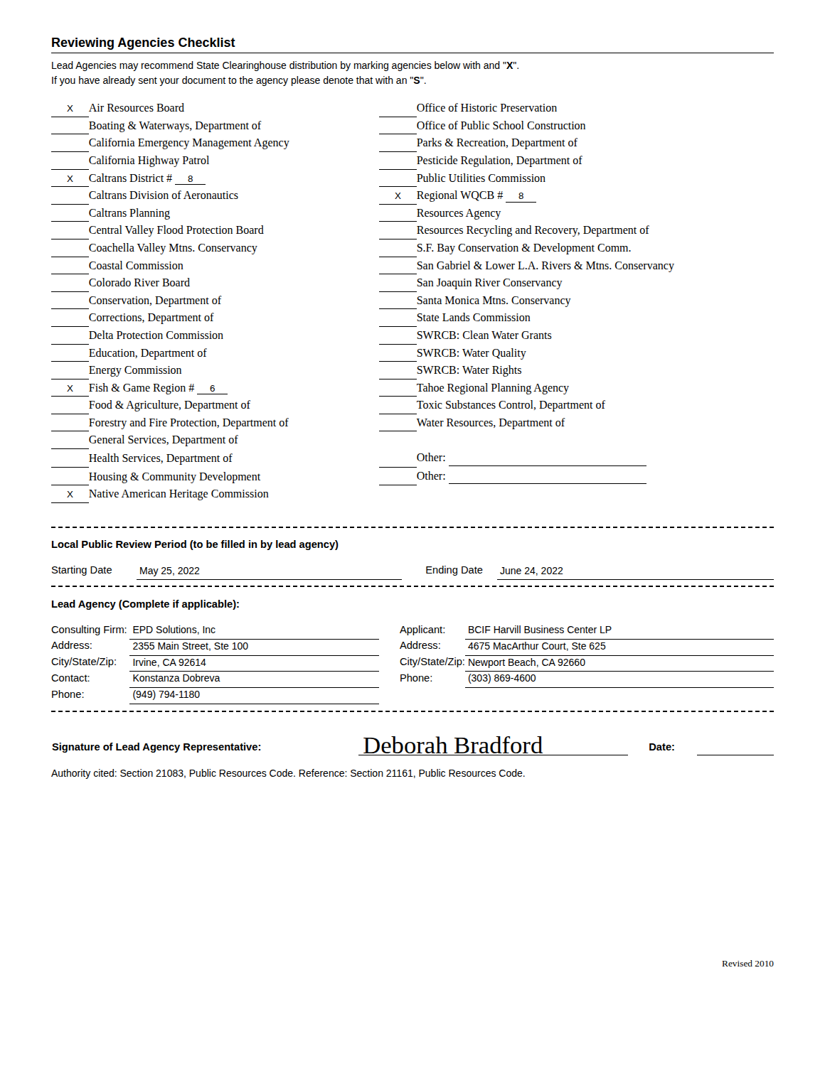Reviewing Agencies Checklist
Lead Agencies may recommend State Clearinghouse distribution by marking agencies below with and "X".
If you have already sent your document to the agency please denote that with an "S".
| X | Air Resources Board | | | Office of Historic Preservation |
| | Boating & Waterways, Department of | | | Office of Public School Construction |
| | California Emergency Management Agency | | | Parks & Recreation, Department of |
| | California Highway Patrol | | | Pesticide Regulation, Department of |
| X | Caltrans District # 8 | | | Public Utilities Commission |
| | Caltrans Division of Aeronautics | | X | Regional WQCB # 8 |
| | Caltrans Planning | | | Resources Agency |
| | Central Valley Flood Protection Board | | | Resources Recycling and Recovery, Department of |
| | Coachella Valley Mtns. Conservancy | | | S.F. Bay Conservation & Development Comm. |
| | Coastal Commission | | | San Gabriel & Lower L.A. Rivers & Mtns. Conservancy |
| | Colorado River Board | | | San Joaquin River Conservancy |
| | Conservation, Department of | | | Santa Monica Mtns. Conservancy |
| | Corrections, Department of | | | State Lands Commission |
| | Delta Protection Commission | | | SWRCB: Clean Water Grants |
| | Education, Department of | | | SWRCB: Water Quality |
| | Energy Commission | | | SWRCB: Water Rights |
| X | Fish & Game Region # 6 | | | Tahoe Regional Planning Agency |
| | Food & Agriculture, Department of | | | Toxic Substances Control, Department of |
| | Forestry and Fire Protection, Department of | | | Water Resources, Department of |
| | General Services, Department of | | | |
| | Health Services, Department of | | | Other: |
| | Housing & Community Development | | | Other: |
| X | Native American Heritage Commission | | | |
Local Public Review Period (to be filled in by lead agency)
| Starting Date | May 25, 2022 | | Ending Date | June 24, 2022 |
Lead Agency (Complete if applicable):
| Consulting Firm: | EPD Solutions, Inc | | Applicant: | BCIF Harvill Business Center LP |
| Address: | 2355 Main Street, Ste 100 | | Address: | 4675 MacArthur Court, Ste 625 |
| City/State/Zip: | Irvine, CA 92614 | | City/State/Zip: | Newport Beach, CA 92660 |
| Contact: | Konstanza Dobreva | | Phone: | (303) 869-4600 |
| Phone: | (949) 794-1180 | | | |
| Signature of Lead Agency Representative: | Deborah Bradford | Date: | |
Authority cited: Section 21083, Public Resources Code. Reference: Section 21161, Public Resources Code.
Revised 2010